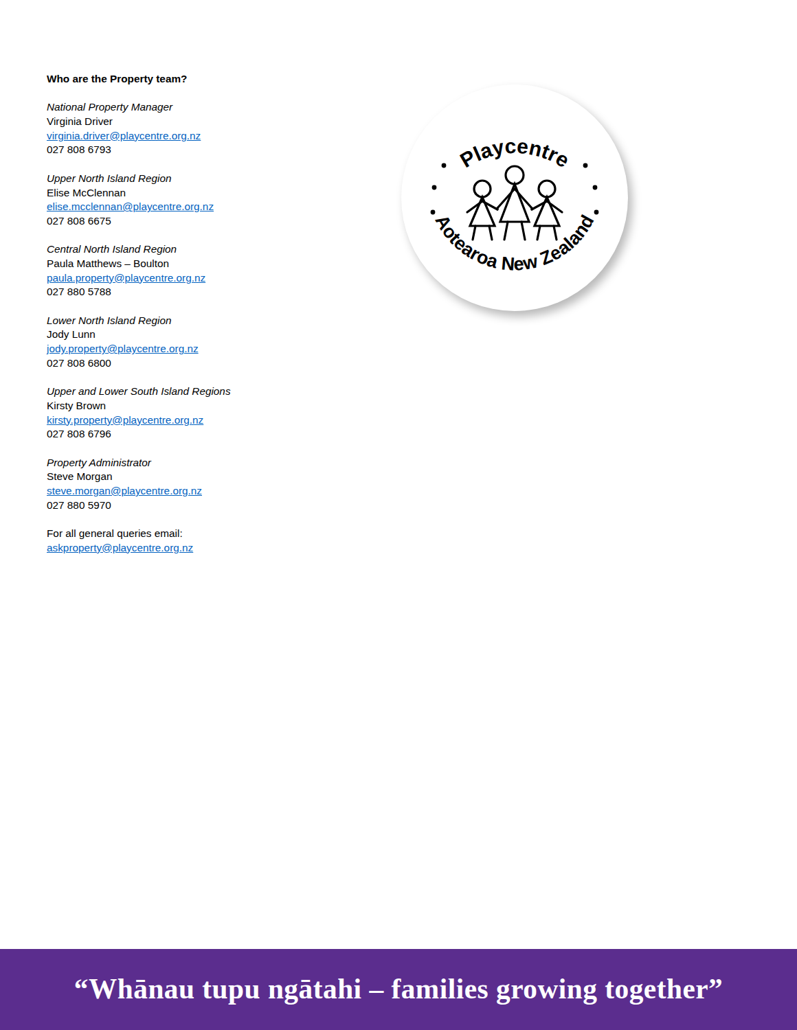Who are the Property team?
National Property Manager
Virginia Driver
virginia.driver@playcentre.org.nz
027 808 6793
Upper North Island Region
Elise McClennan
elise.mcclennan@playcentre.org.nz
027 808 6675
Central North Island Region
Paula Matthews – Boulton
paula.property@playcentre.org.nz
027 880 5788
Lower North Island Region
Jody Lunn
jody.property@playcentre.org.nz
027 808 6800
Upper and Lower South Island Regions
Kirsty Brown
kirsty.property@playcentre.org.nz
027 808 6796
Property Administrator
Steve Morgan
steve.morgan@playcentre.org.nz
027 880 5970
For all general queries email:
askproperty@playcentre.org.nz
Playcentre Aotearoa New Zealand
“Whānau tupu ngātahi – families growing together”